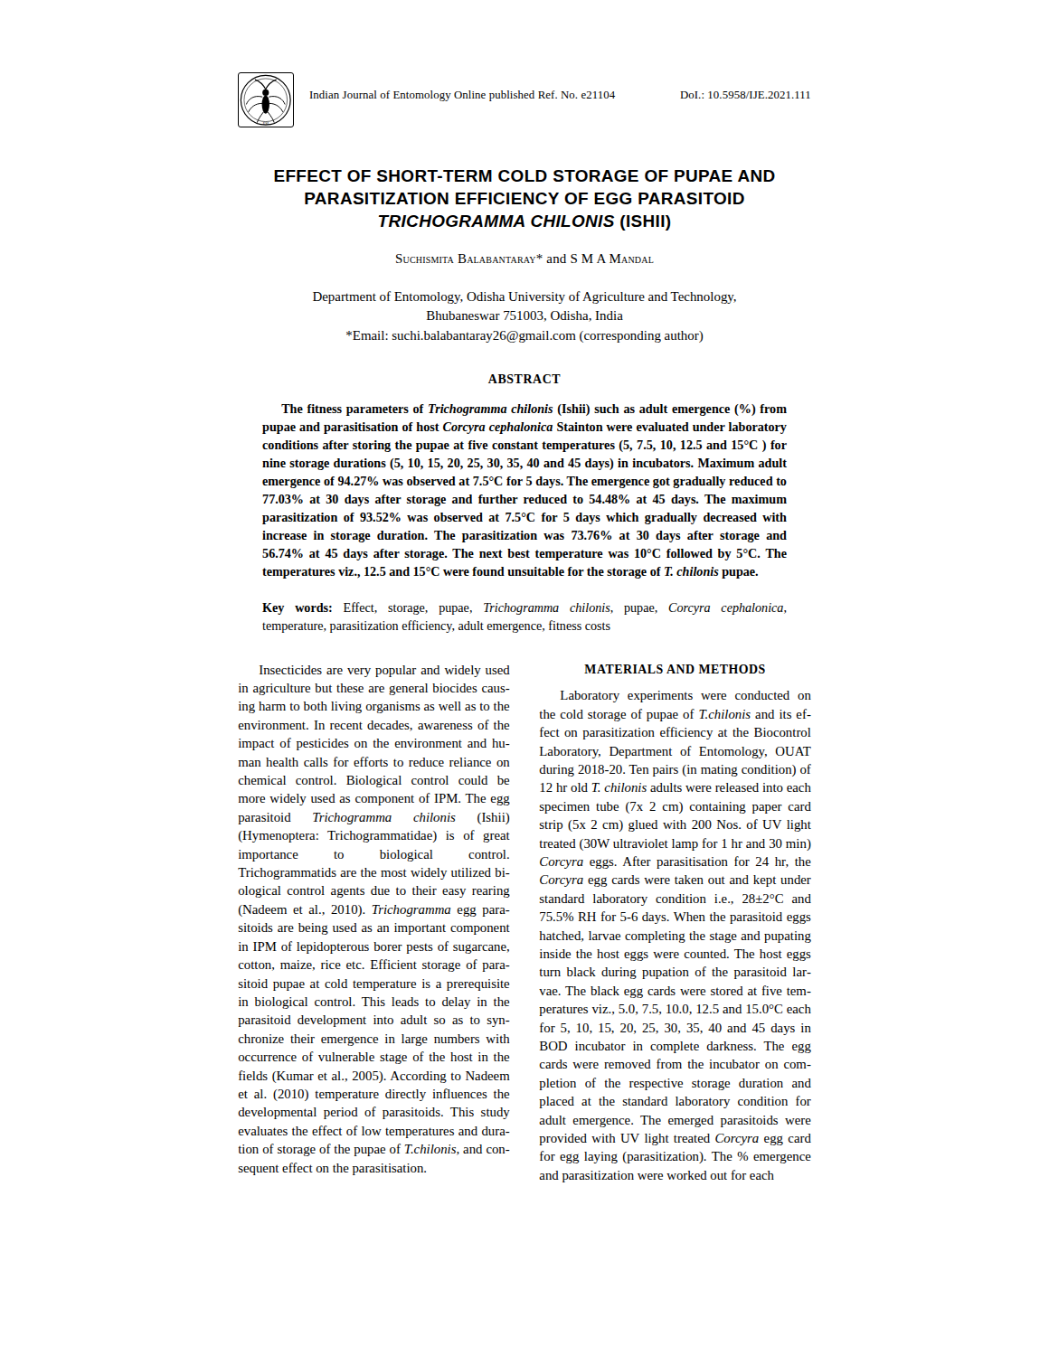ESI
Indian Journal of Entomology Online published Ref. No. e21104 DoI.: 10.5958/IJE.2021.111
Effect of Short-Term Cold Storage of Pupae and Parasitization Efficiency of Egg Parasitoid Trichogramma chilonis (Ishii)
Suchismita Balabantaray* and S M A Mandal
Department of Entomology, Odisha University of Agriculture and Technology,
Bhubaneswar 751003, Odisha, India
*Email: suchi.balabantaray26@gmail.com (corresponding author)
ABSTRACT
The fitness parameters of Trichogramma chilonis (Ishii) such as adult emergence (%) from pupae and parasitisation of host Corcyra cephalonica Stainton were evaluated under laboratory conditions after storing the pupae at five constant temperatures (5, 7.5, 10, 12.5 and 15°C ) for nine storage durations (5, 10, 15, 20, 25, 30, 35, 40 and 45 days) in incubators. Maximum adult emergence of 94.27% was observed at 7.5°C for 5 days. The emergence got gradually reduced to 77.03% at 30 days after storage and further reduced to 54.48% at 45 days. The maximum parasitization of 93.52% was observed at 7.5°C for 5 days which gradually decreased with increase in storage duration. The parasitization was 73.76% at 30 days after storage and 56.74% at 45 days after storage. The next best temperature was 10°C followed by 5°C. The temperatures viz., 12.5 and 15°C were found unsuitable for the storage of T. chilonis pupae.
Key words: Effect, storage, pupae, Trichogramma chilonis, pupae, Corcyra cephalonica, temperature, parasitization efficiency, adult emergence, fitness costs
Insecticides are very popular and widely used in agriculture but these are general biocides causing harm to both living organisms as well as to the environment. In recent decades, awareness of the impact of pesticides on the environment and human health calls for efforts to reduce reliance on chemical control. Biological control could be more widely used as component of IPM. The egg parasitoid Trichogramma chilonis (Ishii) (Hymenoptera: Trichogrammatidae) is of great importance to biological control. Trichogrammatids are the most widely utilized biological control agents due to their easy rearing (Nadeem et al., 2010). Trichogramma egg parasitoids are being used as an important component in IPM of lepidopterous borer pests of sugarcane, cotton, maize, rice etc. Efficient storage of parasitoid pupae at cold temperature is a prerequisite in biological control. This leads to delay in the parasitoid development into adult so as to synchronize their emergence in large numbers with occurrence of vulnerable stage of the host in the fields (Kumar et al., 2005). According to Nadeem et al. (2010) temperature directly influences the developmental period of parasitoids. This study evaluates the effect of low temperatures and duration of storage of the pupae of T.chilonis, and consequent effect on the parasitisation.
MATERIALS AND METHODS
Laboratory experiments were conducted on the cold storage of pupae of T.chilonis and its effect on parasitization efficiency at the Biocontrol Laboratory, Department of Entomology, OUAT during 2018-20. Ten pairs (in mating condition) of 12 hr old T. chilonis adults were released into each specimen tube (7x 2 cm) containing paper card strip (5x 2 cm) glued with 200 Nos. of UV light treated (30W ultraviolet lamp for 1 hr and 30 min) Corcyra eggs. After parasitisation for 24 hr, the Corcyra egg cards were taken out and kept under standard laboratory condition i.e., 28±2°C and 75.5% RH for 5-6 days. When the parasitoid eggs hatched, larvae completing the stage and pupating inside the host eggs were counted. The host eggs turn black during pupation of the parasitoid larvae. The black egg cards were stored at five temperatures viz., 5.0, 7.5, 10.0, 12.5 and 15.0°C each for 5, 10, 15, 20, 25, 30, 35, 40 and 45 days in BOD incubator in complete darkness. The egg cards were removed from the incubator on completion of the respective storage duration and placed at the standard laboratory condition for adult emergence. The emerged parasitoids were provided with UV light treated Corcyra egg card for egg laying (parasitization). The % emergence and parasitization were worked out for each